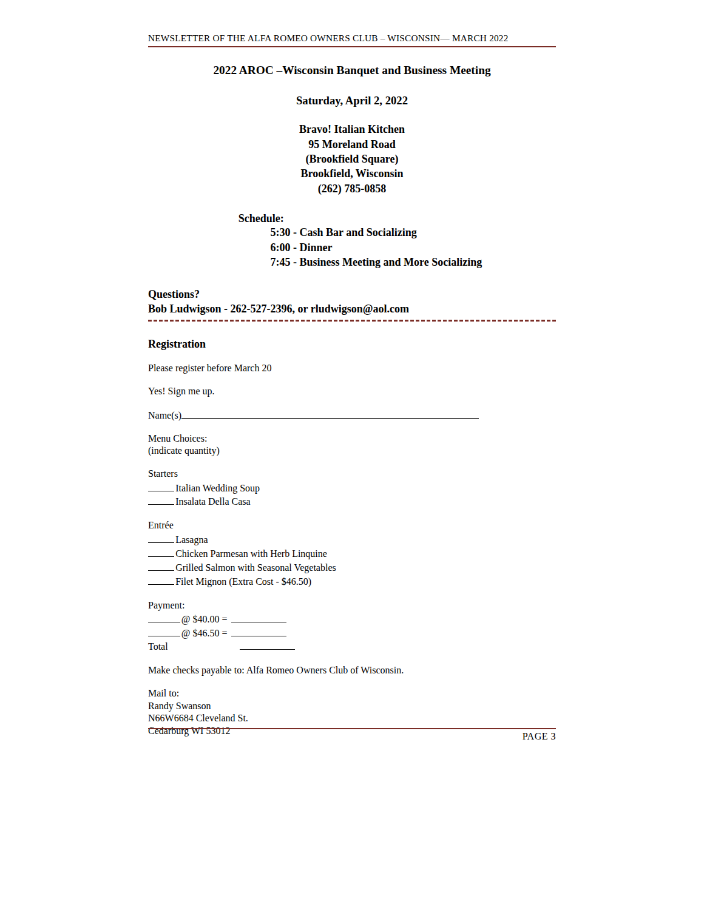NEWSLETTER OF THE ALFA ROMEO OWNERS CLUB – WISCONSIN— MARCH 2022
2022 AROC –Wisconsin Banquet and Business Meeting
Saturday, April 2, 2022
Bravo! Italian Kitchen
95 Moreland Road
(Brookfield Square)
Brookfield, Wisconsin
(262) 785-0858
Schedule:
5:30 - Cash Bar and Socializing
6:00 - Dinner
7:45 - Business Meeting and More Socializing
Questions?
Bob Ludwigson - 262-527-2396, or rludwigson@aol.com
Registration
Please register before March 20
Yes! Sign me up.
Name(s)
Menu Choices:
(indicate quantity)
Starters
Italian Wedding Soup
Insalata Della Casa
Entrée
Lasagna
Chicken Parmesan with Herb Linquine
Grilled Salmon with Seasonal Vegetables
Filet Mignon (Extra Cost - $46.50)
Payment:
@ $40.00 =
@ $46.50 =
Total
Make checks payable to: Alfa Romeo Owners Club of Wisconsin.
Mail to:
Randy Swanson
N66W6684 Cleveland St.
Cedarburg WI 53012
PAGE 3